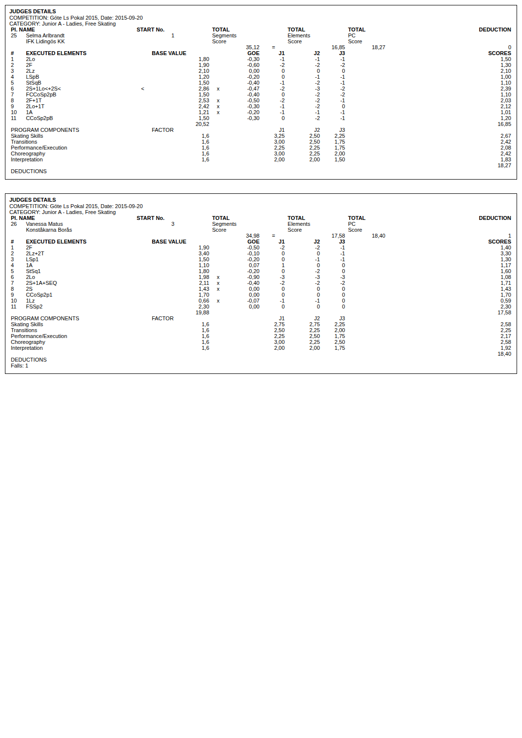JUDGES DETAILS
COMPETITION: Göte Ls Pokal 2015, Date: 2015-09-20
CATEGORY: Junior A - Ladies, Free Skating
| Pl. NAME | START No. | TOTAL | TOTAL | TOTAL | | | DEDUCTION |
| 25 | Selma Arlbrandt | 1 | Segments | Elements | PC | | | |
| | IFK Lidingös KK | | Score | Score | Score | | | |
| | | | 35,12 | = | 16,85 | 18,27 | | | 0 |
| # | EXECUTED ELEMENTS | | BASE VALUE | | GOE | J1 | J2 | J3 | | | | SCORES |
| 1 | 2Lo | | 1,80 | | -0,30 | -1 | -1 | -1 | | | | 1,50 |
| 2 | 2F | | 1,90 | | -0,60 | -2 | -2 | -2 | | | | 1,30 |
| 3 | 2Lz | | 2,10 | | 0,00 | 0 | 0 | 0 | | | | 2,10 |
| 4 | LSpB | | 1,20 | | -0,20 | 0 | -1 | -1 | | | | 1,00 |
| 5 | StSqB | | 1,50 | | -0,40 | -1 | -2 | -1 | | | | 1,10 |
| 6 | 2S+1Lo<+2S< | < | 2,86 | x | -0,47 | -2 | -3 | -2 | | | | 2,39 |
| 7 | FCCoSp2pB | | 1,50 | | -0,40 | 0 | -2 | -2 | | | | 1,10 |
| 8 | 2F+1T | | 2,53 | x | -0,50 | -2 | -2 | -1 | | | | 2,03 |
| 9 | 2Lo+1T | | 2,42 | x | -0,30 | -1 | -2 | 0 | | | | 2,12 |
| 10 | 1A | | 1,21 | x | -0,20 | -1 | -1 | -1 | | | | 1,01 |
| 11 | CCoSp2pB | | 1,50 | | -0,30 | 0 | -2 | -1 | | | | 1,20 |
| | | | 20,52 | | | | | | | | | 16,85 |
| PROGRAM COMPONENTS | | FACTOR | | | J1 | J2 | J3 | | | | |
| Skating Skills | | 1,6 | | | 3,25 | 2,50 | 2,25 | | | | 2,67 |
| Transitions | | 1,6 | | | 3,00 | 2,50 | 1,75 | | | | 2,42 |
| Performance/Execution | | 1,6 | | | 2,25 | 2,25 | 1,75 | | | | 2,08 |
| Choreography | | 1,6 | | | 3,00 | 2,25 | 2,00 | | | | 2,42 |
| Interpretation | | 1,6 | | | 2,00 | 2,00 | 1,50 | | | | 1,83 |
| | 18,27 |
| DEDUCTIONS | |
JUDGES DETAILS
COMPETITION: Göte Ls Pokal 2015, Date: 2015-09-20
CATEGORY: Junior A - Ladies, Free Skating
| Pl. NAME | START No. | TOTAL | TOTAL | TOTAL | | | DEDUCTION |
| 26 | Vanessa Matus | 3 | Segments | Elements | PC | | | |
| | Konståkarna Borås | | Score | Score | Score | | | |
| | | | 34,98 | = | 17,58 | 18,40 | | | 1 |
| # | EXECUTED ELEMENTS | | BASE VALUE | | GOE | J1 | J2 | J3 | | | | SCORES |
| 1 | 2F | | 1,90 | | -0,50 | -2 | -2 | -1 | | | | 1,40 |
| 2 | 2Lz+2T | | 3,40 | | -0,10 | 0 | 0 | -1 | | | | 3,30 |
| 3 | LSp1 | | 1,50 | | -0,20 | 0 | -1 | -1 | | | | 1,30 |
| 4 | 1A | | 1,10 | | 0,07 | 1 | 0 | 0 | | | | 1,17 |
| 5 | StSq1 | | 1,80 | | -0,20 | 0 | -2 | 0 | | | | 1,60 |
| 6 | 2Lo | | 1,98 | x | -0,90 | -3 | -3 | -3 | | | | 1,08 |
| 7 | 2S+1A+SEQ | | 2,11 | x | -0,40 | -2 | -2 | -2 | | | | 1,71 |
| 8 | 2S | | 1,43 | x | 0,00 | 0 | 0 | 0 | | | | 1,43 |
| 9 | CCoSp2p1 | | 1,70 | | 0,00 | 0 | 0 | 0 | | | | 1,70 |
| 10 | 1Lz | | 0,66 | x | -0,07 | -1 | -1 | 0 | | | | 0,59 |
| 11 | FSSp2 | | 2,30 | | 0,00 | 0 | 0 | 0 | | | | 2,30 |
| | | | 19,88 | | | | | | | | | 17,58 |
| PROGRAM COMPONENTS | | FACTOR | | | J1 | J2 | J3 | | | | |
| Skating Skills | | 1,6 | | | 2,75 | 2,75 | 2,25 | | | | 2,58 |
| Transitions | | 1,6 | | | 2,50 | 2,25 | 2,00 | | | | 2,25 |
| Performance/Execution | | 1,6 | | | 2,25 | 2,50 | 1,75 | | | | 2,17 |
| Choreography | | 1,6 | | | 3,00 | 2,25 | 2,50 | | | | 2,58 |
| Interpretation | | 1,6 | | | 2,00 | 2,00 | 1,75 | | | | 1,92 |
| | 18,40 |
| DEDUCTIONS | |
| Falls: 1 | |